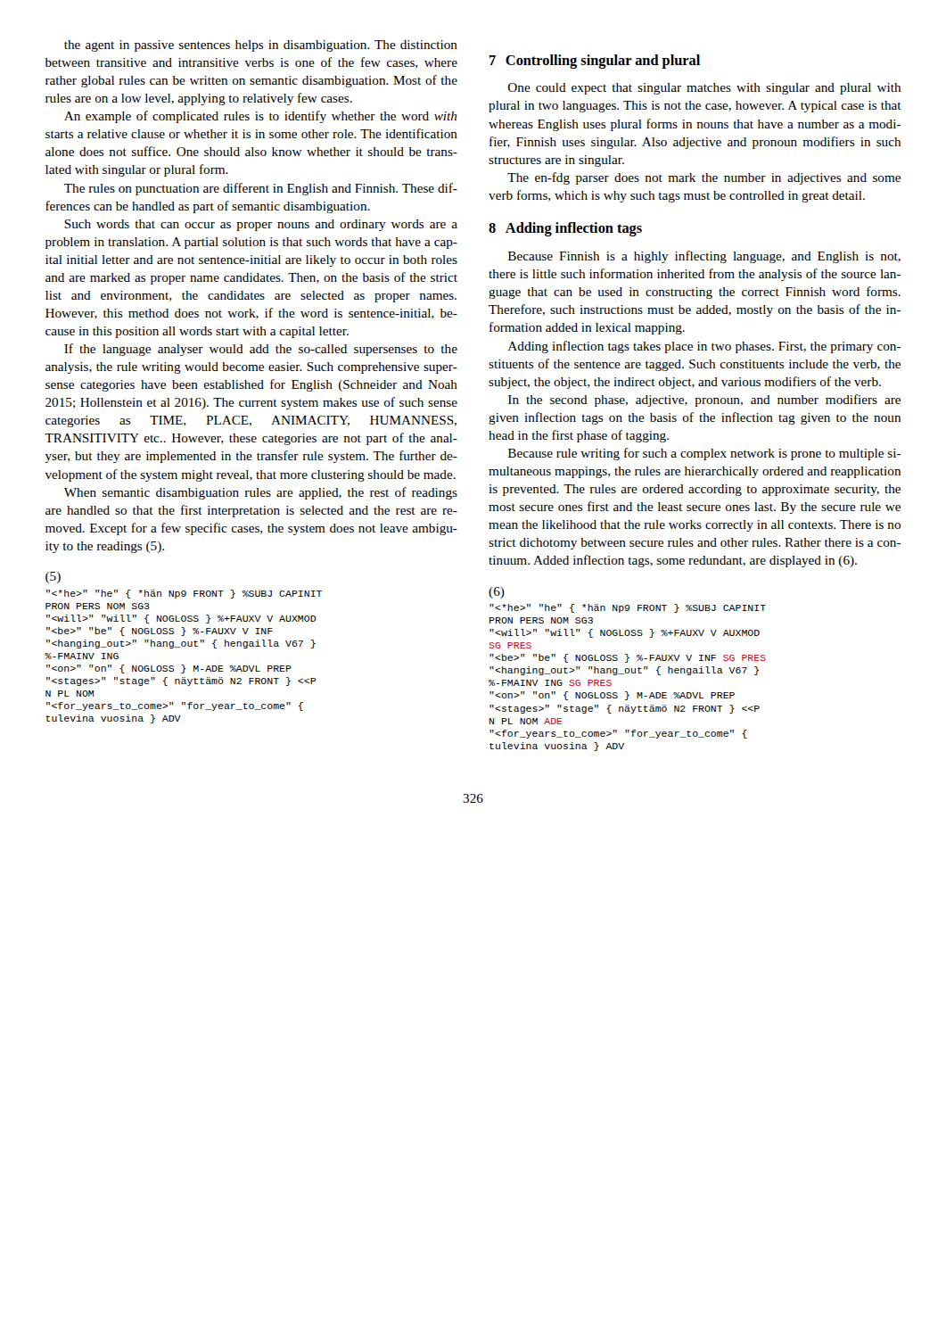the agent in passive sentences helps in disambiguation. The distinction between transitive and intransitive verbs is one of the few cases, where rather global rules can be written on semantic disambiguation. Most of the rules are on a low level, applying to relatively few cases.
An example of complicated rules is to identify whether the word with starts a relative clause or whether it is in some other role. The identification alone does not suffice. One should also know whether it should be translated with singular or plural form.
The rules on punctuation are different in English and Finnish. These differences can be handled as part of semantic disambiguation.
Such words that can occur as proper nouns and ordinary words are a problem in translation. A partial solution is that such words that have a capital initial letter and are not sentence-initial are likely to occur in both roles and are marked as proper name candidates. Then, on the basis of the strict list and environment, the candidates are selected as proper names. However, this method does not work, if the word is sentence-initial, because in this position all words start with a capital letter.
If the language analyser would add the so-called supersenses to the analysis, the rule writing would become easier. Such comprehensive supersense categories have been established for English (Schneider and Noah 2015; Hollenstein et al 2016). The current system makes use of such sense categories as TIME, PLACE, ANIMACITY, HUMANNESS, TRANSITIVITY etc.. However, these categories are not part of the analyser, but they are implemented in the transfer rule system. The further development of the system might reveal, that more clustering should be made.
When semantic disambiguation rules are applied, the rest of readings are handled so that the first interpretation is selected and the rest are removed. Except for a few specific cases, the system does not leave ambiguity to the readings (5).
(5)
"<*he>" "he" { *hän Np9 FRONT } %SUBJ CAPINIT
PRON PERS NOM SG3
"<will>" "will" { NOGLOSS } %+FAUXV V AUXMOD
"<be>" "be" { NOGLOSS } %-FAUXV V INF
"<hanging_out>" "hang_out" { hengailla V67 }
%-FMAINV ING
"<on>" "on" { NOGLOSS } M-ADE %ADVL PREP
"<stages>" "stage" { näyttämö N2 FRONT } <<P
N PL NOM
"<for_years_to_come>" "for_year_to_come" {
tulevina vuosina } ADV
7 Controlling singular and plural
One could expect that singular matches with singular and plural with plural in two languages. This is not the case, however. A typical case is that whereas English uses plural forms in nouns that have a number as a modifier, Finnish uses singular. Also adjective and pronoun modifiers in such structures are in singular.
The en-fdg parser does not mark the number in adjectives and some verb forms, which is why such tags must be controlled in great detail.
8 Adding inflection tags
Because Finnish is a highly inflecting language, and English is not, there is little such information inherited from the analysis of the source language that can be used in constructing the correct Finnish word forms. Therefore, such instructions must be added, mostly on the basis of the information added in lexical mapping.
Adding inflection tags takes place in two phases. First, the primary constituents of the sentence are tagged. Such constituents include the verb, the subject, the object, the indirect object, and various modifiers of the verb.
In the second phase, adjective, pronoun, and number modifiers are given inflection tags on the basis of the inflection tag given to the noun head in the first phase of tagging.
Because rule writing for such a complex network is prone to multiple simultaneous mappings, the rules are hierarchically ordered and reapplication is prevented. The rules are ordered according to approximate security, the most secure ones first and the least secure ones last. By the secure rule we mean the likelihood that the rule works correctly in all contexts. There is no strict dichotomy between secure rules and other rules. Rather there is a continuum. Added inflection tags, some redundant, are displayed in (6).
(6)
"<*he>" "he" { *hän Np9 FRONT } %SUBJ CAPINIT
PRON PERS NOM SG3
"<will>" "will" { NOGLOSS } %+FAUXV V AUXMOD
SG PRES
"<be>" "be" { NOGLOSS } %-FAUXV V INF SG PRES
"<hanging_out>" "hang_out" { hengailla V67 }
%-FMAINV ING SG PRES
"<on>" "on" { NOGLOSS } M-ADE %ADVL PREP
"<stages>" "stage" { näyttämö N2 FRONT } <<P
N PL NOM ADE
"<for_years_to_come>" "for_year_to_come" {
tulevina vuosina } ADV
326